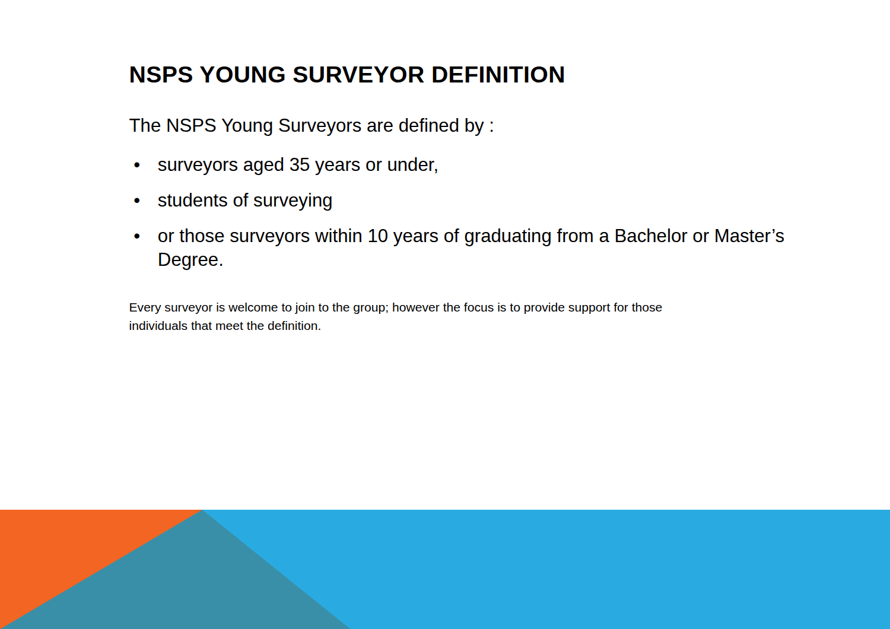NSPS YOUNG SURVEYOR DEFINITION
The NSPS Young Surveyors are defined by :
surveyors aged 35 years or under,
students of surveying
or those surveyors within 10 years of graduating from a Bachelor or Master’s Degree.
Every surveyor is welcome to join to the group; however the focus is to provide support for those individuals that meet the definition.